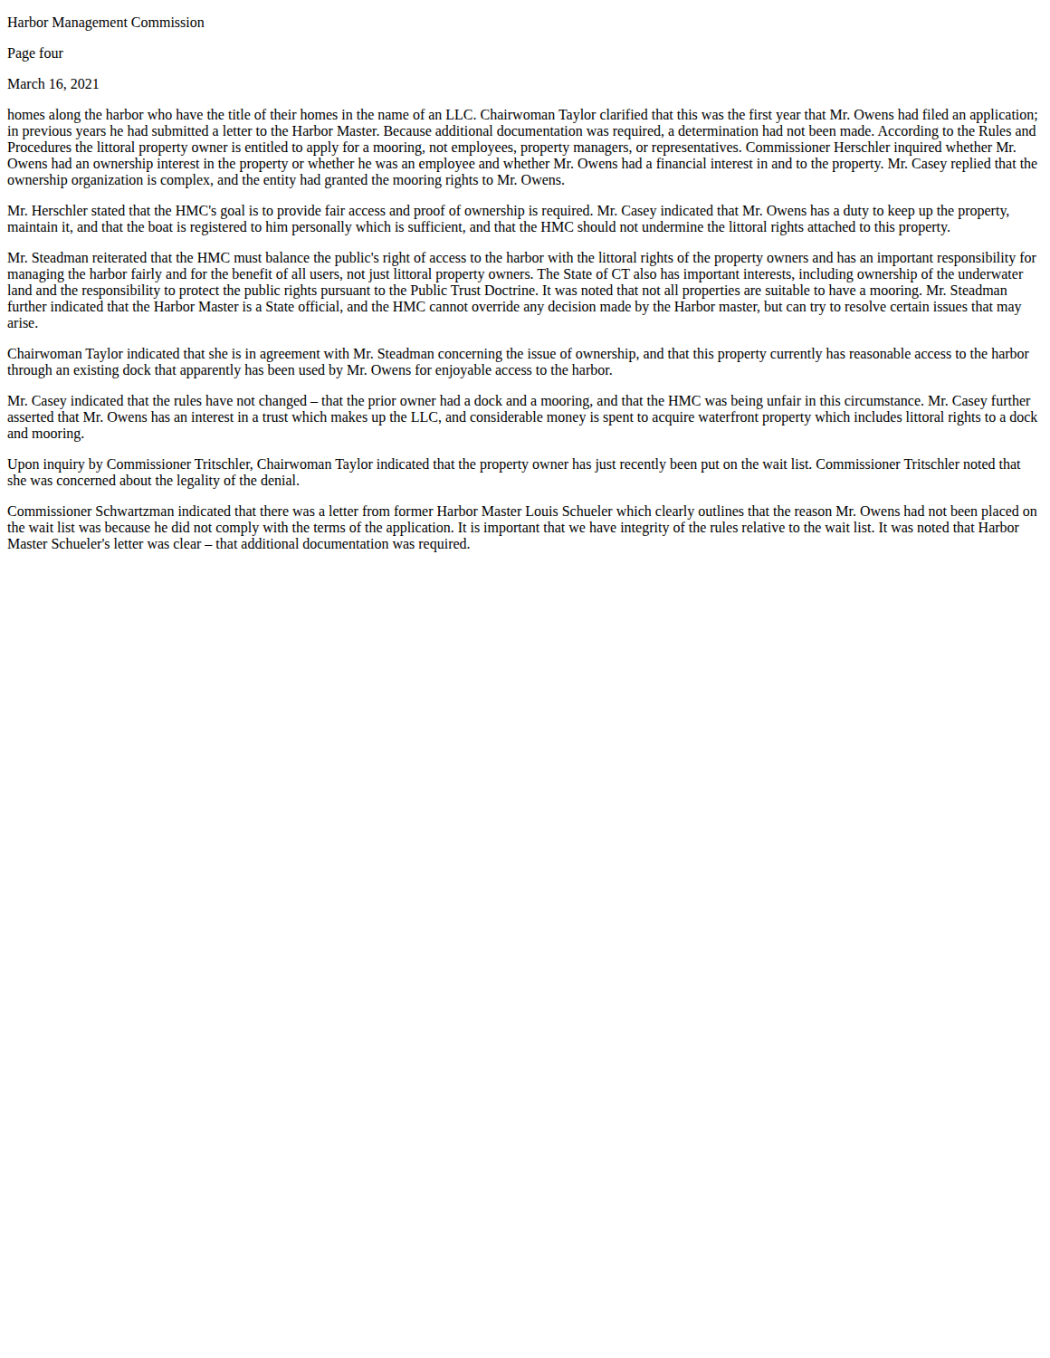Harbor Management Commission
Page four
March 16, 2021
homes along the harbor who have the title of their homes in the name of an LLC. Chairwoman Taylor clarified that this was the first year that Mr. Owens had filed an application; in previous years he had submitted a letter to the Harbor Master. Because additional documentation was required, a determination had not been made. According to the Rules and Procedures the littoral property owner is entitled to apply for a mooring, not employees, property managers, or representatives. Commissioner Herschler inquired whether Mr. Owens had an ownership interest in the property or whether he was an employee and whether Mr. Owens had a financial interest in and to the property. Mr. Casey replied that the ownership organization is complex, and the entity had granted the mooring rights to Mr. Owens.
Mr. Herschler stated that the HMC's goal is to provide fair access and proof of ownership is required. Mr. Casey indicated that Mr. Owens has a duty to keep up the property, maintain it, and that the boat is registered to him personally which is sufficient, and that the HMC should not undermine the littoral rights attached to this property.
Mr. Steadman reiterated that the HMC must balance the public's right of access to the harbor with the littoral rights of the property owners and has an important responsibility for managing the harbor fairly and for the benefit of all users, not just littoral property owners. The State of CT also has important interests, including ownership of the underwater land and the responsibility to protect the public rights pursuant to the Public Trust Doctrine. It was noted that not all properties are suitable to have a mooring. Mr. Steadman further indicated that the Harbor Master is a State official, and the HMC cannot override any decision made by the Harbor master, but can try to resolve certain issues that may arise.
Chairwoman Taylor indicated that she is in agreement with Mr. Steadman concerning the issue of ownership, and that this property currently has reasonable access to the harbor through an existing dock that apparently has been used by Mr. Owens for enjoyable access to the harbor.
Mr. Casey indicated that the rules have not changed – that the prior owner had a dock and a mooring, and that the HMC was being unfair in this circumstance. Mr. Casey further asserted that Mr. Owens has an interest in a trust which makes up the LLC, and considerable money is spent to acquire waterfront property which includes littoral rights to a dock and mooring.
Upon inquiry by Commissioner Tritschler, Chairwoman Taylor indicated that the property owner has just recently been put on the wait list. Commissioner Tritschler noted that she was concerned about the legality of the denial.
Commissioner Schwartzman indicated that there was a letter from former Harbor Master Louis Schueler which clearly outlines that the reason Mr. Owens had not been placed on the wait list was because he did not comply with the terms of the application. It is important that we have integrity of the rules relative to the wait list. It was noted that Harbor Master Schueler's letter was clear – that additional documentation was required.